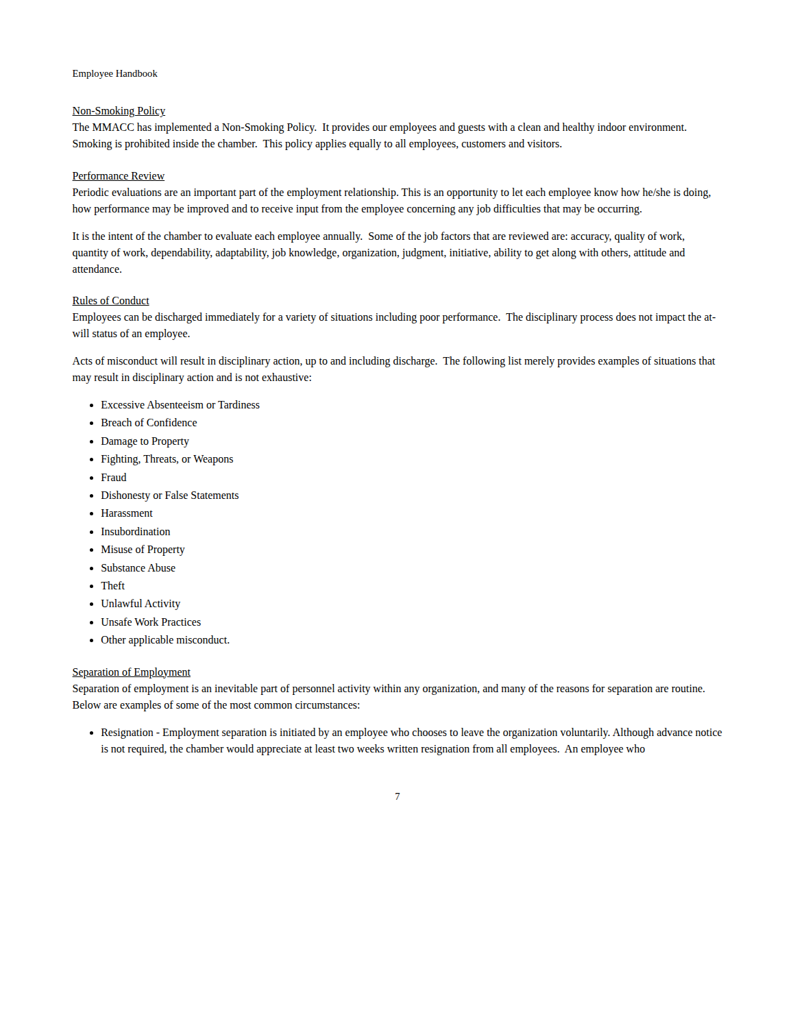Employee Handbook
Non-Smoking Policy
The MMACC has implemented a Non-Smoking Policy. It provides our employees and guests with a clean and healthy indoor environment. Smoking is prohibited inside the chamber. This policy applies equally to all employees, customers and visitors.
Performance Review
Periodic evaluations are an important part of the employment relationship. This is an opportunity to let each employee know how he/she is doing, how performance may be improved and to receive input from the employee concerning any job difficulties that may be occurring.
It is the intent of the chamber to evaluate each employee annually. Some of the job factors that are reviewed are: accuracy, quality of work, quantity of work, dependability, adaptability, job knowledge, organization, judgment, initiative, ability to get along with others, attitude and attendance.
Rules of Conduct
Employees can be discharged immediately for a variety of situations including poor performance. The disciplinary process does not impact the at-will status of an employee.
Acts of misconduct will result in disciplinary action, up to and including discharge. The following list merely provides examples of situations that may result in disciplinary action and is not exhaustive:
Excessive Absenteeism or Tardiness
Breach of Confidence
Damage to Property
Fighting, Threats, or Weapons
Fraud
Dishonesty or False Statements
Harassment
Insubordination
Misuse of Property
Substance Abuse
Theft
Unlawful Activity
Unsafe Work Practices
Other applicable misconduct.
Separation of Employment
Separation of employment is an inevitable part of personnel activity within any organization, and many of the reasons for separation are routine. Below are examples of some of the most common circumstances:
Resignation - Employment separation is initiated by an employee who chooses to leave the organization voluntarily. Although advance notice is not required, the chamber would appreciate at least two weeks written resignation from all employees. An employee who
7